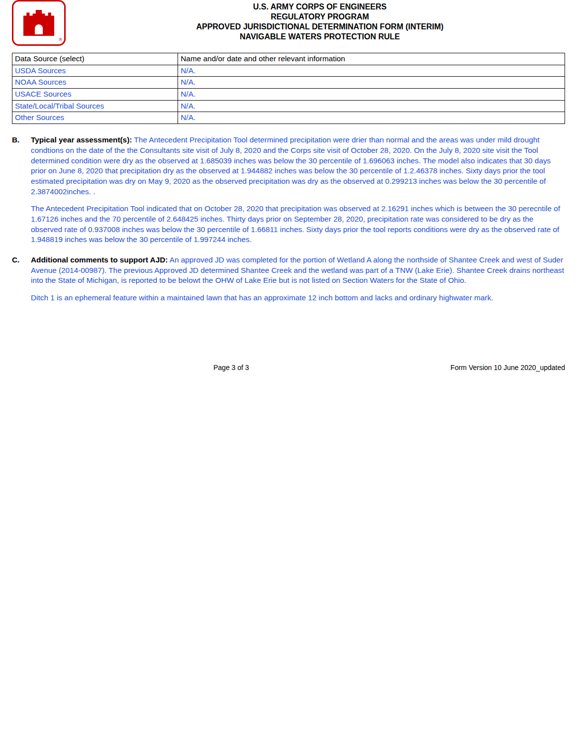®
U.S. ARMY CORPS OF ENGINEERS
REGULATORY PROGRAM
APPROVED JURISDICTIONAL DETERMINATION FORM (INTERIM)
NAVIGABLE WATERS PROTECTION RULE
| Data Source (select) | Name and/or date and other relevant information |
| USDA Sources | N/A. |
| NOAA Sources | N/A. |
| USACE Sources | N/A. |
| State/Local/Tribal Sources | N/A. |
| Other Sources | N/A. |
B.
Typical year assessment(s): The Antecedent Precipitation Tool determined precipitation were drier than normal and the areas was under mild drought condtions on the date of the the Consultants site visit of July 8, 2020 and the Corps site visit of October 28, 2020. On the July 8, 2020 site visit the Tool determined condition were dry as the observed at 1.685039 inches was below the 30 percentile of 1.696063 inches. The model also indicates that 30 days prior on June 8, 2020 that precipitation dry as the observed at 1.944882 inches was below the 30 percentile of 1.2.46378 inches. Sixty days prior the tool estimated precipitation was dry on May 9, 2020 as the observed precipitation was dry as the observed at 0.299213 inches was below the 30 percentile of 2.3874002inches. .
The Antecedent Precipitation Tool indicated that on October 28, 2020 that precipitation was observed at 2.16291 inches which is between the 30 perecntile of 1.67126 inches and the 70 percentile of 2.648425 inches. Thirty days prior on September 28, 2020, precipitation rate was considered to be dry as the observed rate of 0.937008 inches was below the 30 percentile of 1.66811 inches. Sixty days prior the tool reports conditions were dry as the observed rate of 1.948819 inches was below the 30 percentile of 1.997244 inches.
C.
Additional comments to support AJD: An approved JD was completed for the portion of Wetland A along the northside of Shantee Creek and west of Suder Avenue (2014-00987). The previous Approved JD determined Shantee Creek and the wetland was part of a TNW (Lake Erie). Shantee Creek drains northeast into the State of Michigan, is reported to be belowt the OHW of Lake Erie but is not listed on Section Waters for the State of Ohio.
Ditch 1 is an ephemeral feature within a maintained lawn that has an approximate 12 inch bottom and lacks and ordinary highwater mark.
Page 3 of 3
Form Version 10 June 2020_updated